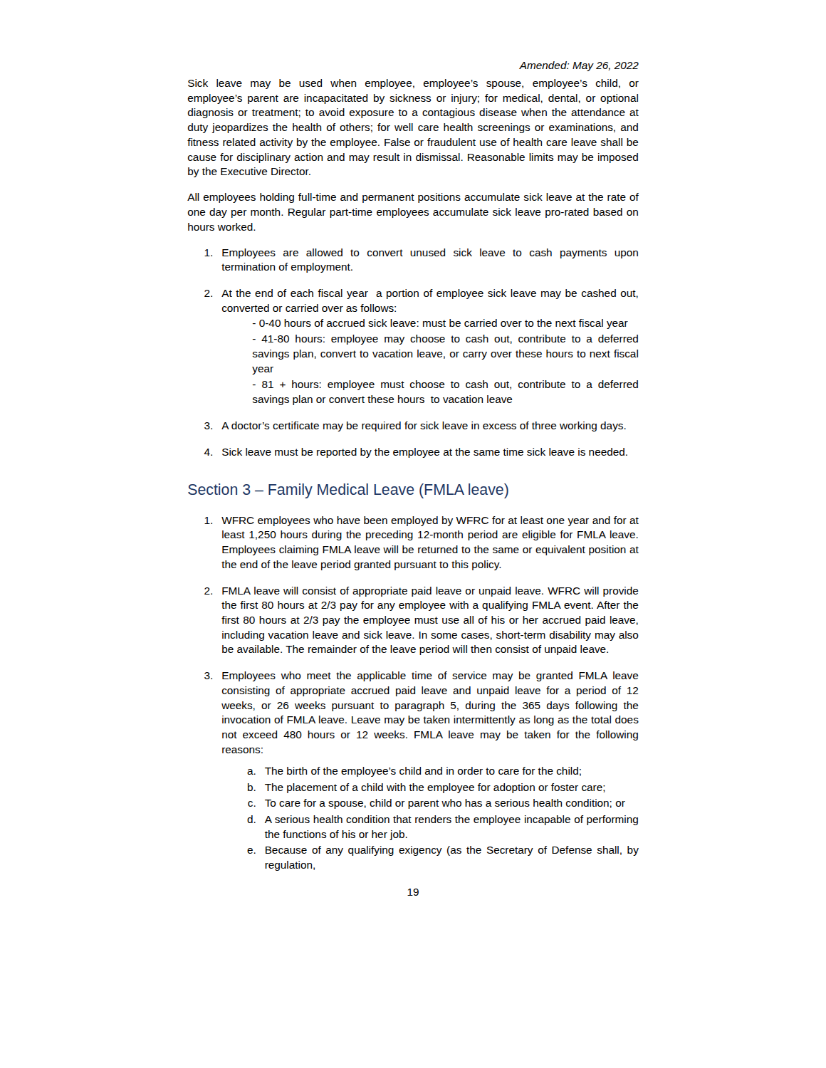Amended: May 26, 2022
Sick leave may be used when employee, employee’s spouse, employee’s child, or employee’s parent are incapacitated by sickness or injury; for medical, dental, or optional diagnosis or treatment; to avoid exposure to a contagious disease when the attendance at duty jeopardizes the health of others; for well care health screenings or examinations, and fitness related activity by the employee. False or fraudulent use of health care leave shall be cause for disciplinary action and may result in dismissal. Reasonable limits may be imposed by the Executive Director.
All employees holding full-time and permanent positions accumulate sick leave at the rate of one day per month. Regular part-time employees accumulate sick leave pro-rated based on hours worked.
Employees are allowed to convert unused sick leave to cash payments upon termination of employment.
At the end of each fiscal year a portion of employee sick leave may be cashed out, converted or carried over as follows:
- 0-40 hours of accrued sick leave: must be carried over to the next fiscal year
- 41-80 hours: employee may choose to cash out, contribute to a deferred savings plan, convert to vacation leave, or carry over these hours to next fiscal year
- 81 + hours: employee must choose to cash out, contribute to a deferred savings plan or convert these hours to vacation leave
A doctor’s certificate may be required for sick leave in excess of three working days.
Sick leave must be reported by the employee at the same time sick leave is needed.
Section 3 – Family Medical Leave (FMLA leave)
WFRC employees who have been employed by WFRC for at least one year and for at least 1,250 hours during the preceding 12-month period are eligible for FMLA leave. Employees claiming FMLA leave will be returned to the same or equivalent position at the end of the leave period granted pursuant to this policy.
FMLA leave will consist of appropriate paid leave or unpaid leave. WFRC will provide the first 80 hours at 2/3 pay for any employee with a qualifying FMLA event. After the first 80 hours at 2/3 pay the employee must use all of his or her accrued paid leave, including vacation leave and sick leave. In some cases, short-term disability may also be available. The remainder of the leave period will then consist of unpaid leave.
Employees who meet the applicable time of service may be granted FMLA leave consisting of appropriate accrued paid leave and unpaid leave for a period of 12 weeks, or 26 weeks pursuant to paragraph 5, during the 365 days following the invocation of FMLA leave. Leave may be taken intermittently as long as the total does not exceed 480 hours or 12 weeks. FMLA leave may be taken for the following reasons:
The birth of the employee’s child and in order to care for the child;
The placement of a child with the employee for adoption or foster care;
To care for a spouse, child or parent who has a serious health condition; or
A serious health condition that renders the employee incapable of performing the functions of his or her job.
Because of any qualifying exigency (as the Secretary of Defense shall, by regulation,
19